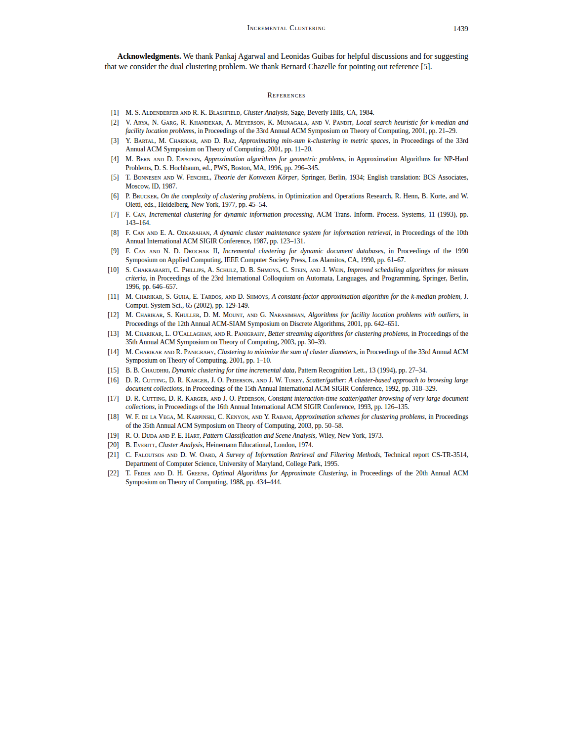Incremental Clustering 1439
Acknowledgments. We thank Pankaj Agarwal and Leonidas Guibas for helpful discussions and for suggesting that we consider the dual clustering problem. We thank Bernard Chazelle for pointing out reference [5].
References
[1] M. S. Aldenderfer and R. K. Blashfield, Cluster Analysis, Sage, Beverly Hills, CA, 1984.
[2] V. Arya, N. Garg, R. Khandekar, A. Meyerson, K. Munagala, and V. Pandit, Local search heuristic for k-median and facility location problems, in Proceedings of the 33rd Annual ACM Symposium on Theory of Computing, 2001, pp. 21–29.
[3] Y. Bartal, M. Charikar, and D. Raz, Approximating min-sum k-clustering in metric spaces, in Proceedings of the 33rd Annual ACM Symposium on Theory of Computing, 2001, pp. 11–20.
[4] M. Bern and D. Eppstein, Approximation algorithms for geometric problems, in Approximation Algorithms for NP-Hard Problems, D. S. Hochbaum, ed., PWS, Boston, MA, 1996, pp. 296–345.
[5] T. Bonnesen and W. Fenchel, Theorie der Konvexen Körper, Springer, Berlin, 1934; English translation: BCS Associates, Moscow, ID, 1987.
[6] P. Brucker, On the complexity of clustering problems, in Optimization and Operations Research, R. Henn, B. Korte, and W. Oletti, eds., Heidelberg, New York, 1977, pp. 45–54.
[7] F. Can, Incremental clustering for dynamic information processing, ACM Trans. Inform. Process. Systems, 11 (1993), pp. 143–164.
[8] F. Can and E. A. Ozkarahan, A dynamic cluster maintenance system for information retrieval, in Proceedings of the 10th Annual International ACM SIGIR Conference, 1987, pp. 123–131.
[9] F. Can and N. D. Drochak II, Incremental clustering for dynamic document databases, in Proceedings of the 1990 Symposium on Applied Computing, IEEE Computer Society Press, Los Alamitos, CA, 1990, pp. 61–67.
[10] S. Chakrabarti, C. Phillips, A. Schulz, D. B. Shmoys, C. Stein, and J. Wein, Improved scheduling algorithms for minsum criteria, in Proceedings of the 23rd International Colloquium on Automata, Languages, and Programming, Springer, Berlin, 1996, pp. 646–657.
[11] M. Charikar, S. Guha, E. Tardos, and D. Shmoys, A constant-factor approximation algorithm for the k-median problem, J. Comput. System Sci., 65 (2002), pp. 129-149.
[12] M. Charikar, S. Khuller, D. M. Mount, and G. Narasimhan, Algorithms for facility location problems with outliers, in Proceedings of the 12th Annual ACM-SIAM Symposium on Discrete Algorithms, 2001, pp. 642–651.
[13] M. Charikar, L. O'Callaghan, and R. Panigrahy, Better streaming algorithms for clustering problems, in Proceedings of the 35th Annual ACM Symposium on Theory of Computing, 2003, pp. 30–39.
[14] M. Charikar and R. Panigrahy, Clustering to minimize the sum of cluster diameters, in Proceedings of the 33rd Annual ACM Symposium on Theory of Computing, 2001, pp. 1–10.
[15] B. B. Chaudhri, Dynamic clustering for time incremental data, Pattern Recognition Lett., 13 (1994), pp. 27–34.
[16] D. R. Cutting, D. R. Karger, J. O. Pederson, and J. W. Tukey, Scatter/gather: A cluster-based approach to browsing large document collections, in Proceedings of the 15th Annual International ACM SIGIR Conference, 1992, pp. 318–329.
[17] D. R. Cutting, D. R. Karger, and J. O. Pederson, Constant interaction-time scatter/gather browsing of very large document collections, in Proceedings of the 16th Annual International ACM SIGIR Conference, 1993, pp. 126–135.
[18] W. F. de la Vega, M. Karpinski, C. Kenyon, and Y. Rabani, Approximation schemes for clustering problems, in Proceedings of the 35th Annual ACM Symposium on Theory of Computing, 2003, pp. 50–58.
[19] R. O. Duda and P. E. Hart, Pattern Classification and Scene Analysis, Wiley, New York, 1973.
[20] B. Everitt, Cluster Analysis, Heinemann Educational, London, 1974.
[21] C. Faloutsos and D. W. Oard, A Survey of Information Retrieval and Filtering Methods, Technical report CS-TR-3514, Department of Computer Science, University of Maryland, College Park, 1995.
[22] T. Feder and D. H. Greene, Optimal Algorithms for Approximate Clustering, in Proceedings of the 20th Annual ACM Symposium on Theory of Computing, 1988, pp. 434–444.